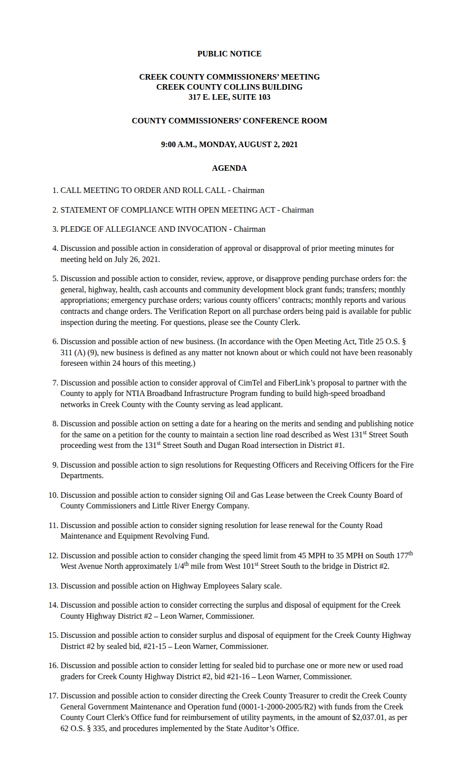Public Notice
Creek County Commissioners’ Meeting
Creek County Collins Building
317 E. Lee, Suite 103
County Commissioners’ Conference Room
9:00 A.M., Monday, August 2, 2021
Agenda
CALL MEETING TO ORDER AND ROLL CALL - Chairman
STATEMENT OF COMPLIANCE WITH OPEN MEETING ACT - Chairman
PLEDGE OF ALLEGIANCE AND INVOCATION - Chairman
Discussion and possible action in consideration of approval or disapproval of prior meeting minutes for meeting held on July 26, 2021.
Discussion and possible action to consider, review, approve, or disapprove pending purchase orders for: the general, highway, health, cash accounts and community development block grant funds; transfers; monthly appropriations; emergency purchase orders; various county officers’ contracts; monthly reports and various contracts and change orders. The Verification Report on all purchase orders being paid is available for public inspection during the meeting. For questions, please see the County Clerk.
Discussion and possible action of new business. (In accordance with the Open Meeting Act, Title 25 O.S. § 311 (A) (9), new business is defined as any matter not known about or which could not have been reasonably foreseen within 24 hours of this meeting.)
Discussion and possible action to consider approval of CimTel and FiberLink’s proposal to partner with the County to apply for NTIA Broadband Infrastructure Program funding to build high-speed broadband networks in Creek County with the County serving as lead applicant.
Discussion and possible action on setting a date for a hearing on the merits and sending and publishing notice for the same on a petition for the county to maintain a section line road described as West 131st Street South proceeding west from the 131st Street South and Dugan Road intersection in District #1.
Discussion and possible action to sign resolutions for Requesting Officers and Receiving Officers for the Fire Departments.
Discussion and possible action to consider signing Oil and Gas Lease between the Creek County Board of County Commissioners and Little River Energy Company.
Discussion and possible action to consider signing resolution for lease renewal for the County Road Maintenance and Equipment Revolving Fund.
Discussion and possible action to consider changing the speed limit from 45 MPH to 35 MPH on South 177th West Avenue North approximately 1/4th mile from West 101st Street South to the bridge in District #2.
Discussion and possible action on Highway Employees Salary scale.
Discussion and possible action to consider correcting the surplus and disposal of equipment for the Creek County Highway District #2 – Leon Warner, Commissioner.
Discussion and possible action to consider surplus and disposal of equipment for the Creek County Highway District #2 by sealed bid, #21-15 – Leon Warner, Commissioner.
Discussion and possible action to consider letting for sealed bid to purchase one or more new or used road graders for Creek County Highway District #2, bid #21-16 – Leon Warner, Commissioner.
Discussion and possible action to consider directing the Creek County Treasurer to credit the Creek County General Government Maintenance and Operation fund (0001-1-2000-2005/R2) with funds from the Creek County Court Clerk's Office fund for reimbursement of utility payments, in the amount of $2,037.01, as per 62 O.S. § 335, and procedures implemented by the State Auditor’s Office.